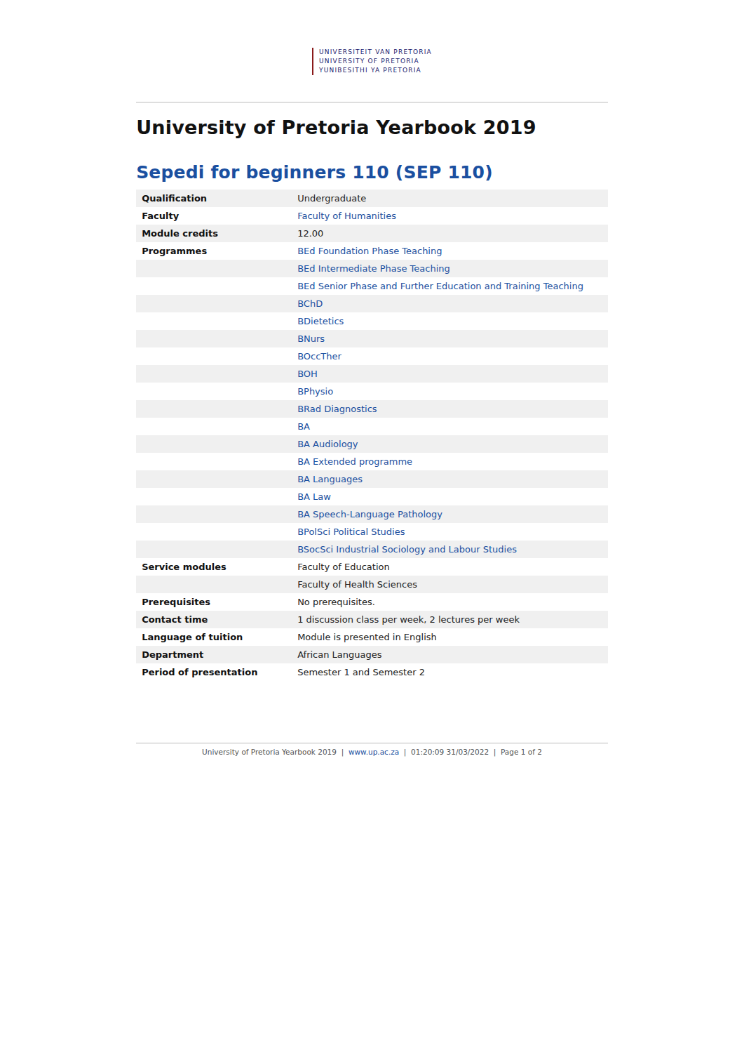UNIVERSITEIT VAN PRETORIA
UNIVERSITY OF PRETORIA
YUNIBESITHI YA PRETORIA
University of Pretoria Yearbook 2019
Sepedi for beginners 110 (SEP 110)
| Qualification | Undergraduate |
| Faculty | Faculty of Humanities |
| Module credits | 12.00 |
| Programmes | BEd Foundation Phase Teaching |
| | BEd Intermediate Phase Teaching |
| | BEd Senior Phase and Further Education and Training Teaching |
| | BChD |
| | BDietetics |
| | BNurs |
| | BOccTher |
| | BOH |
| | BPhysio |
| | BRad Diagnostics |
| | BA |
| | BA Audiology |
| | BA Extended programme |
| | BA Languages |
| | BA Law |
| | BA Speech-Language Pathology |
| | BPolSci Political Studies |
| | BSocSci Industrial Sociology and Labour Studies |
| Service modules | Faculty of Education |
| | Faculty of Health Sciences |
| Prerequisites | No prerequisites. |
| Contact time | 1 discussion class per week, 2 lectures per week |
| Language of tuition | Module is presented in English |
| Department | African Languages |
| Period of presentation | Semester 1 and Semester 2 |
University of Pretoria Yearbook 2019 | www.up.ac.za | 01:20:09 31/03/2022 | Page 1 of 2